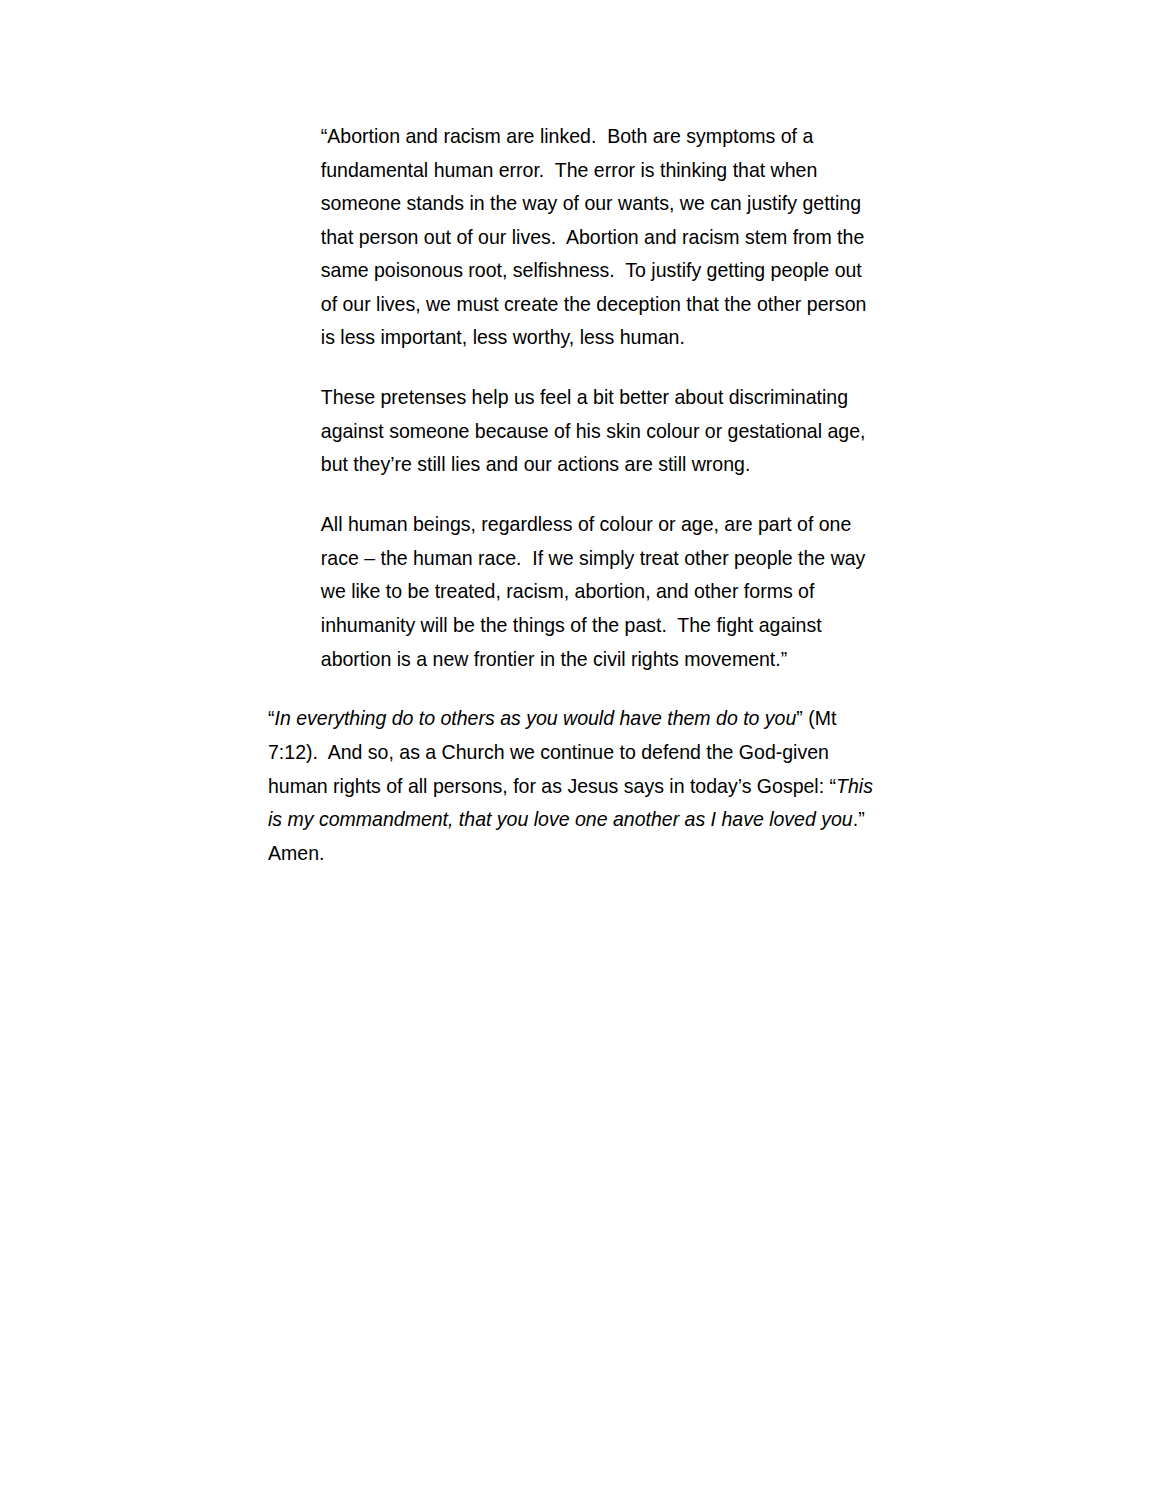“Abortion and racism are linked. Both are symptoms of a fundamental human error. The error is thinking that when someone stands in the way of our wants, we can justify getting that person out of our lives. Abortion and racism stem from the same poisonous root, selfishness. To justify getting people out of our lives, we must create the deception that the other person is less important, less worthy, less human.
These pretenses help us feel a bit better about discriminating against someone because of his skin colour or gestational age, but they’re still lies and our actions are still wrong.
All human beings, regardless of colour or age, are part of one race – the human race. If we simply treat other people the way we like to be treated, racism, abortion, and other forms of inhumanity will be the things of the past. The fight against abortion is a new frontier in the civil rights movement.”
“In everything do to others as you would have them do to you” (Mt 7:12). And so, as a Church we continue to defend the God-given human rights of all persons, for as Jesus says in today’s Gospel: “This is my commandment, that you love one another as I have loved you.” Amen.